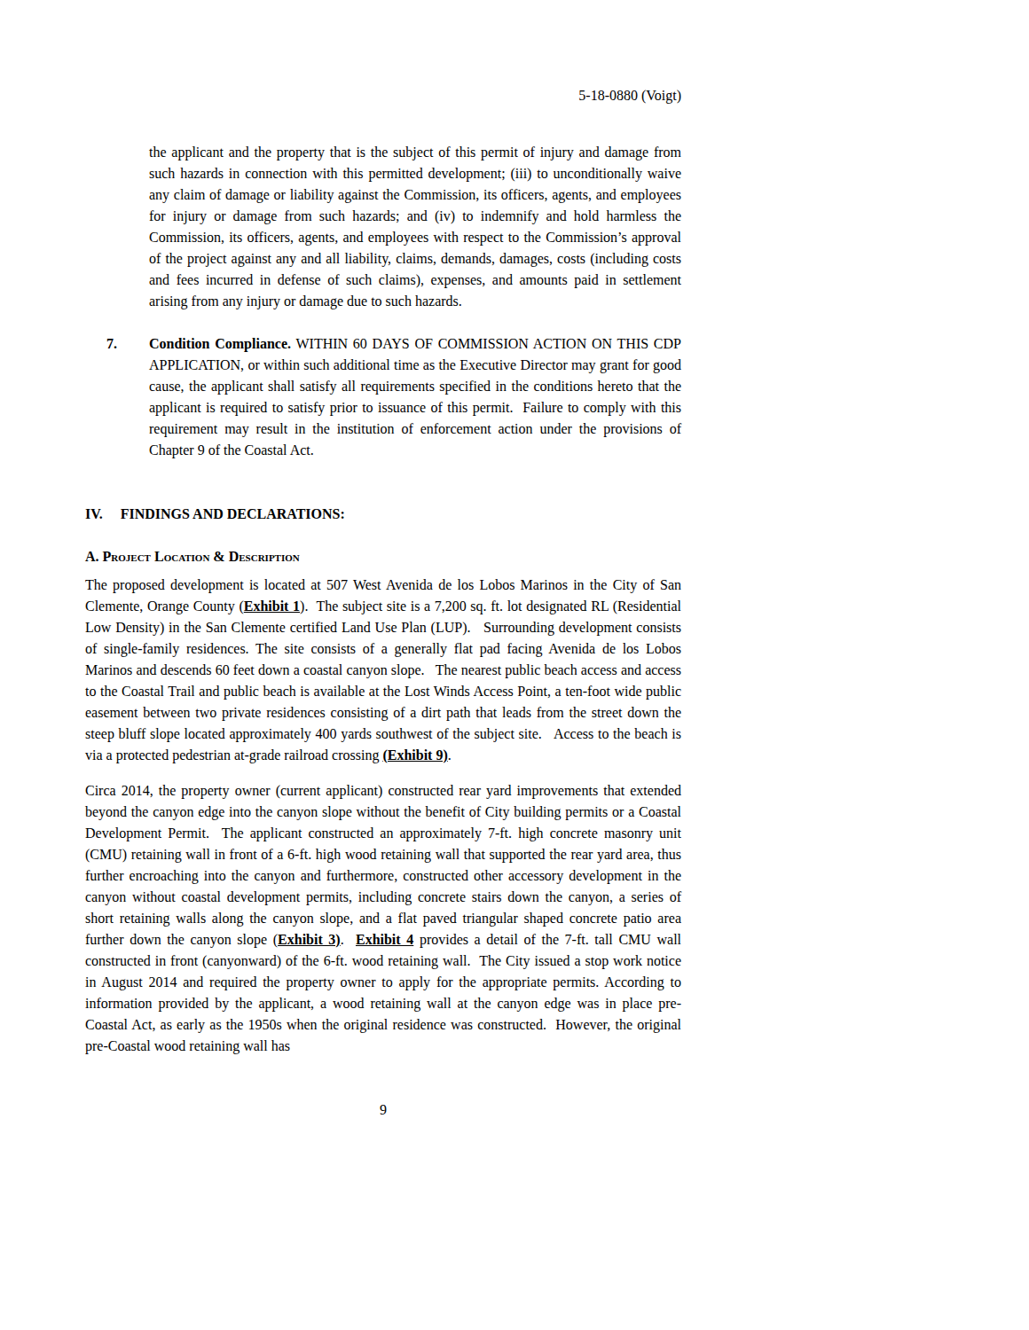5-18-0880 (Voigt)
the applicant and the property that is the subject of this permit of injury and damage from such hazards in connection with this permitted development; (iii) to unconditionally waive any claim of damage or liability against the Commission, its officers, agents, and employees for injury or damage from such hazards; and (iv) to indemnify and hold harmless the Commission, its officers, agents, and employees with respect to the Commission’s approval of the project against any and all liability, claims, demands, damages, costs (including costs and fees incurred in defense of such claims), expenses, and amounts paid in settlement arising from any injury or damage due to such hazards.
7. Condition Compliance. WITHIN 60 DAYS OF COMMISSION ACTION ON THIS CDP APPLICATION, or within such additional time as the Executive Director may grant for good cause, the applicant shall satisfy all requirements specified in the conditions hereto that the applicant is required to satisfy prior to issuance of this permit. Failure to comply with this requirement may result in the institution of enforcement action under the provisions of Chapter 9 of the Coastal Act.
IV. FINDINGS AND DECLARATIONS:
A. Project Location & Description
The proposed development is located at 507 West Avenida de los Lobos Marinos in the City of San Clemente, Orange County (Exhibit 1). The subject site is a 7,200 sq. ft. lot designated RL (Residential Low Density) in the San Clemente certified Land Use Plan (LUP). Surrounding development consists of single-family residences. The site consists of a generally flat pad facing Avenida de los Lobos Marinos and descends 60 feet down a coastal canyon slope. The nearest public beach access and access to the Coastal Trail and public beach is available at the Lost Winds Access Point, a ten-foot wide public easement between two private residences consisting of a dirt path that leads from the street down the steep bluff slope located approximately 400 yards southwest of the subject site. Access to the beach is via a protected pedestrian at-grade railroad crossing (Exhibit 9).
Circa 2014, the property owner (current applicant) constructed rear yard improvements that extended beyond the canyon edge into the canyon slope without the benefit of City building permits or a Coastal Development Permit. The applicant constructed an approximately 7-ft. high concrete masonry unit (CMU) retaining wall in front of a 6-ft. high wood retaining wall that supported the rear yard area, thus further encroaching into the canyon and furthermore, constructed other accessory development in the canyon without coastal development permits, including concrete stairs down the canyon, a series of short retaining walls along the canyon slope, and a flat paved triangular shaped concrete patio area further down the canyon slope (Exhibit 3). Exhibit 4 provides a detail of the 7-ft. tall CMU wall constructed in front (canyonward) of the 6-ft. wood retaining wall. The City issued a stop work notice in August 2014 and required the property owner to apply for the appropriate permits. According to information provided by the applicant, a wood retaining wall at the canyon edge was in place pre-Coastal Act, as early as the 1950s when the original residence was constructed. However, the original pre-Coastal wood retaining wall has
9